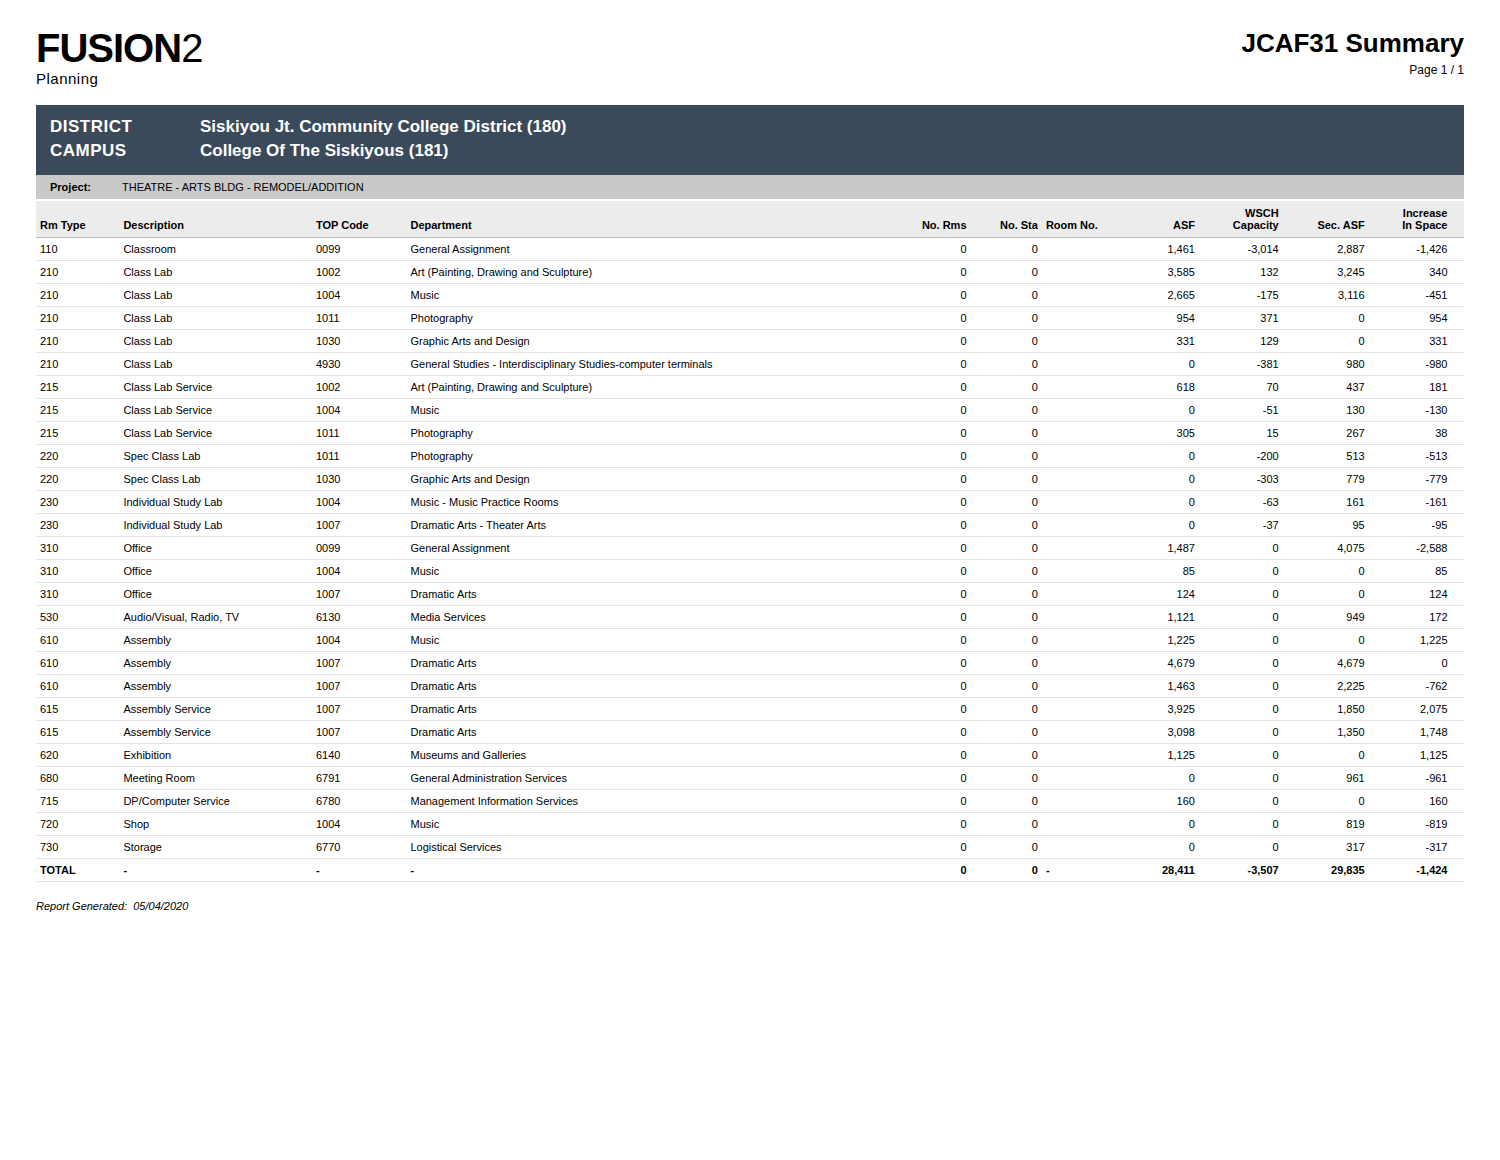FUSION2
Planning
JCAF31 Summary
Page 1 / 1
| DISTRICT | Siskiyou Jt. Community College District (180) |
| CAMPUS | College Of The Siskiyous (181) |
Project: THEATRE - ARTS BLDG - REMODEL/ADDITION
| Rm Type | Description | TOP Code | Department | No. Rms | No. Sta | Room No. | ASF | WSCH Capacity | Sec. ASF | Increase In Space | |
| --- | --- | --- | --- | --- | --- | --- | --- | --- | --- | --- | --- |
| 110 | Classroom | 0099 | General Assignment | 0 | 0 | | 1,461 | -3,014 | 2,887 | -1,426 | |
| 210 | Class Lab | 1002 | Art (Painting, Drawing and Sculpture) | 0 | 0 | | 3,585 | 132 | 3,245 | 340 | |
| 210 | Class Lab | 1004 | Music | 0 | 0 | | 2,665 | -175 | 3,116 | -451 | |
| 210 | Class Lab | 1011 | Photography | 0 | 0 | | 954 | 371 | 0 | 954 | |
| 210 | Class Lab | 1030 | Graphic Arts and Design | 0 | 0 | | 331 | 129 | 0 | 331 | |
| 210 | Class Lab | 4930 | General Studies - Interdisciplinary Studies-computer terminals | 0 | 0 | | 0 | -381 | 980 | -980 | |
| 215 | Class Lab Service | 1002 | Art (Painting, Drawing and Sculpture) | 0 | 0 | | 618 | 70 | 437 | 181 | |
| 215 | Class Lab Service | 1004 | Music | 0 | 0 | | 0 | -51 | 130 | -130 | |
| 215 | Class Lab Service | 1011 | Photography | 0 | 0 | | 305 | 15 | 267 | 38 | |
| 220 | Spec Class Lab | 1011 | Photography | 0 | 0 | | 0 | -200 | 513 | -513 | |
| 220 | Spec Class Lab | 1030 | Graphic Arts and Design | 0 | 0 | | 0 | -303 | 779 | -779 | |
| 230 | Individual Study Lab | 1004 | Music - Music Practice Rooms | 0 | 0 | | 0 | -63 | 161 | -161 | |
| 230 | Individual Study Lab | 1007 | Dramatic Arts - Theater Arts | 0 | 0 | | 0 | -37 | 95 | -95 | |
| 310 | Office | 0099 | General Assignment | 0 | 0 | | 1,487 | 0 | 4,075 | -2,588 | |
| 310 | Office | 1004 | Music | 0 | 0 | | 85 | 0 | 0 | 85 | |
| 310 | Office | 1007 | Dramatic Arts | 0 | 0 | | 124 | 0 | 0 | 124 | |
| 530 | Audio/Visual, Radio, TV | 6130 | Media Services | 0 | 0 | | 1,121 | 0 | 949 | 172 | |
| 610 | Assembly | 1004 | Music | 0 | 0 | | 1,225 | 0 | 0 | 1,225 | |
| 610 | Assembly | 1007 | Dramatic Arts | 0 | 0 | | 4,679 | 0 | 4,679 | 0 | |
| 610 | Assembly | 1007 | Dramatic Arts | 0 | 0 | | 1,463 | 0 | 2,225 | -762 | |
| 615 | Assembly Service | 1007 | Dramatic Arts | 0 | 0 | | 3,925 | 0 | 1,850 | 2,075 | |
| 615 | Assembly Service | 1007 | Dramatic Arts | 0 | 0 | | 3,098 | 0 | 1,350 | 1,748 | |
| 620 | Exhibition | 6140 | Museums and Galleries | 0 | 0 | | 1,125 | 0 | 0 | 1,125 | |
| 680 | Meeting Room | 6791 | General Administration Services | 0 | 0 | | 0 | 0 | 961 | -961 | |
| 715 | DP/Computer Service | 6780 | Management Information Services | 0 | 0 | | 160 | 0 | 0 | 160 | |
| 720 | Shop | 1004 | Music | 0 | 0 | | 0 | 0 | 819 | -819 | |
| 730 | Storage | 6770 | Logistical Services | 0 | 0 | | 0 | 0 | 317 | -317 | |
| TOTAL | - | - | - | 0 | 0 | - | 28,411 | -3,507 | 29,835 | -1,424 | |
Report Generated: 05/04/2020